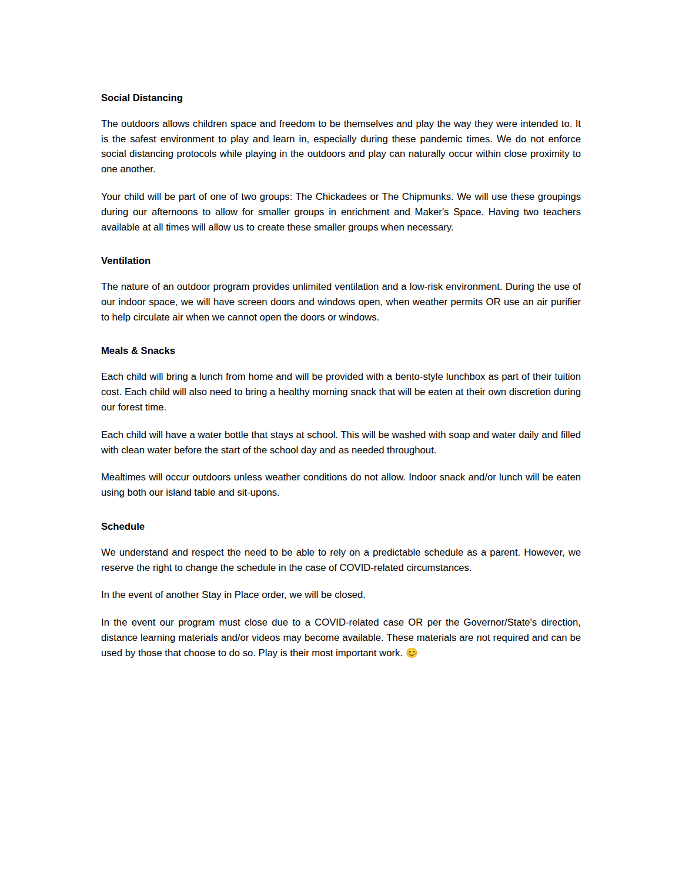Social Distancing
The outdoors allows children space and freedom to be themselves and play the way they were intended to. It is the safest environment to play and learn in, especially during these pandemic times. We do not enforce social distancing protocols while playing in the outdoors and play can naturally occur within close proximity to one another.
Your child will be part of one of two groups: The Chickadees or The Chipmunks. We will use these groupings during our afternoons to allow for smaller groups in enrichment and Maker's Space. Having two teachers available at all times will allow us to create these smaller groups when necessary.
Ventilation
The nature of an outdoor program provides unlimited ventilation and a low-risk environment. During the use of our indoor space, we will have screen doors and windows open, when weather permits OR use an air purifier to help circulate air when we cannot open the doors or windows.
Meals & Snacks
Each child will bring a lunch from home and will be provided with a bento-style lunchbox as part of their tuition cost. Each child will also need to bring a healthy morning snack that will be eaten at their own discretion during our forest time.
Each child will have a water bottle that stays at school. This will be washed with soap and water daily and filled with clean water before the start of the school day and as needed throughout.
Mealtimes will occur outdoors unless weather conditions do not allow. Indoor snack and/or lunch will be eaten using both our island table and sit-upons.
Schedule
We understand and respect the need to be able to rely on a predictable schedule as a parent. However, we reserve the right to change the schedule in the case of COVID-related circumstances.
In the event of another Stay in Place order, we will be closed.
In the event our program must close due to a COVID-related case OR per the Governor/State's direction, distance learning materials and/or videos may become available. These materials are not required and can be used by those that choose to do so. Play is their most important work. 😊